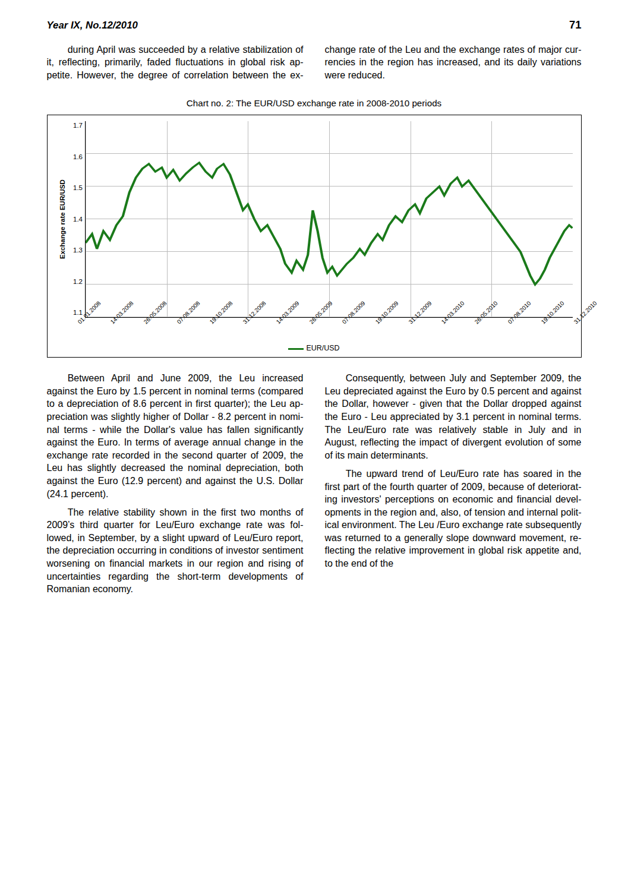Year IX, No.12/2010
71
during April was succeeded by a relative stabilization of it, reflecting, primarily, faded fluctuations in global risk appetite. However, the degree of correlation between the exchange rate of the Leu and the exchange rates of major currencies in the region has increased, and its daily variations were reduced.
Chart no. 2: The EUR/USD exchange rate in 2008-2010 periods
Exchange rate EUR/USD
1.7 1.6 1.5 1.4 1.3 1.2 1.1
01.01.2008 14.03.2008 26.05.2008 07.08.2008 19.10.2008 31.12.2008 14.03.2009 26.05.2009 07.08.2009 19.10.2009 31.12.2009 14.03.2010 26.05.2010 07.08.2010 19.10.2010 31.12.2010
EUR/USD
Between April and June 2009, the Leu increased against the Euro by 1.5 percent in nominal terms (compared to a depreciation of 8.6 percent in first quarter); the Leu appreciation was slightly higher of Dollar - 8.2 percent in nominal terms - while the Dollar's value has fallen significantly against the Euro. In terms of average annual change in the exchange rate recorded in the second quarter of 2009, the Leu has slightly decreased the nominal depreciation, both against the Euro (12.9 percent) and against the U.S. Dollar (24.1 percent).
The relative stability shown in the first two months of 2009’s third quarter for Leu/Euro exchange rate was followed, in September, by a slight upward of Leu/Euro report, the depreciation occurring in conditions of investor sentiment worsening on financial markets in our region and rising of uncertainties regarding the short-term developments of Romanian economy.
Consequently, between July and September 2009, the Leu depreciated against the Euro by 0.5 percent and against the Dollar, however - given that the Dollar dropped against the Euro - Leu appreciated by 3.1 percent in nominal terms. The Leu/Euro rate was relatively stable in July and in August, reflecting the impact of divergent evolution of some of its main determinants.
The upward trend of Leu/Euro rate has soared in the first part of the fourth quarter of 2009, because of deteriorating investors' perceptions on economic and financial developments in the region and, also, of tension and internal political environment. The Leu /Euro exchange rate subsequently was returned to a generally slope downward movement, reflecting the relative improvement in global risk appetite and, to the end of the